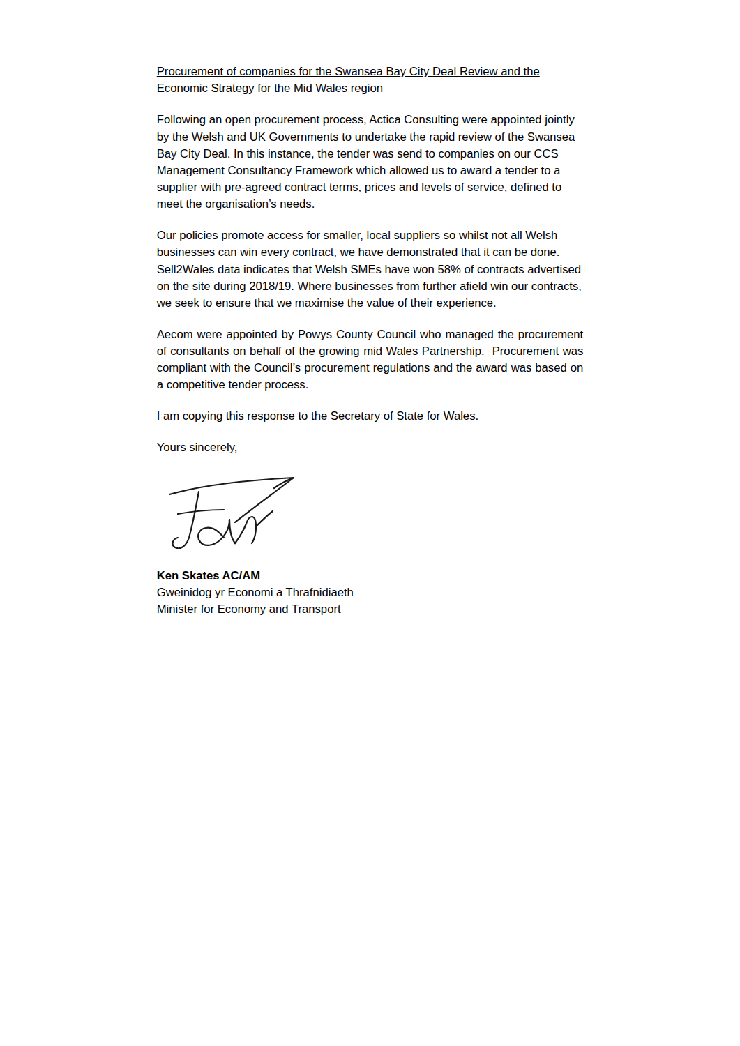Procurement of companies for the Swansea Bay City Deal Review and the Economic Strategy for the Mid Wales region
Following an open procurement process, Actica Consulting were appointed jointly by the Welsh and UK Governments to undertake the rapid review of the Swansea Bay City Deal. In this instance, the tender was send to companies on our CCS Management Consultancy Framework which allowed us to award a tender to a supplier with pre-agreed contract terms, prices and levels of service, defined to meet the organisation’s needs.
Our policies promote access for smaller, local suppliers so whilst not all Welsh businesses can win every contract, we have demonstrated that it can be done. Sell2Wales data indicates that Welsh SMEs have won 58% of contracts advertised on the site during 2018/19. Where businesses from further afield win our contracts, we seek to ensure that we maximise the value of their experience.
Aecom were appointed by Powys County Council who managed the procurement of consultants on behalf of the growing mid Wales Partnership. Procurement was compliant with the Council’s procurement regulations and the award was based on a competitive tender process.
I am copying this response to the Secretary of State for Wales.
Yours sincerely,
Ken Skates AC/AM
Gweinidog yr Economi a Thrafnidiaeth
Minister for Economy and Transport